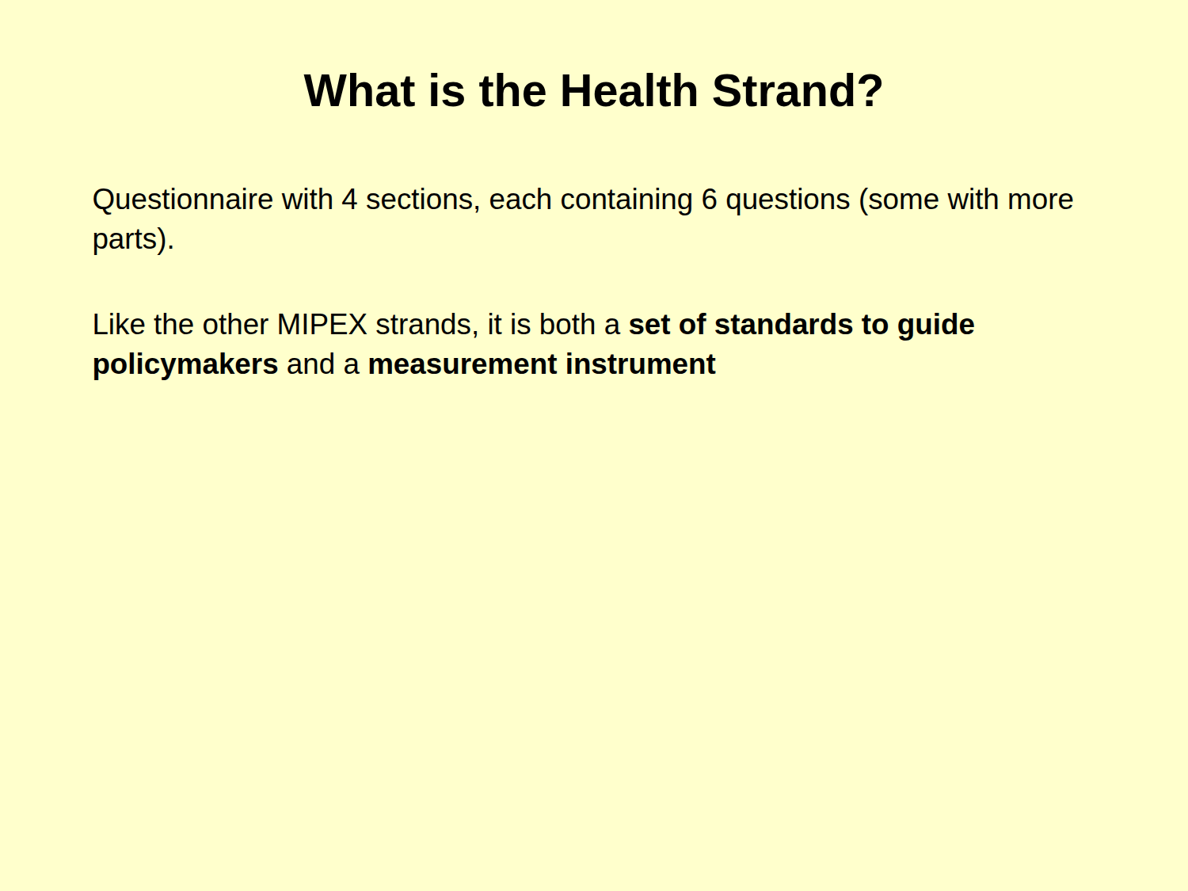What is the Health Strand?
Questionnaire with 4 sections, each containing 6 questions (some with more parts).
Like the other MIPEX strands, it is both a set of standards to guide policymakers and a measurement instrument